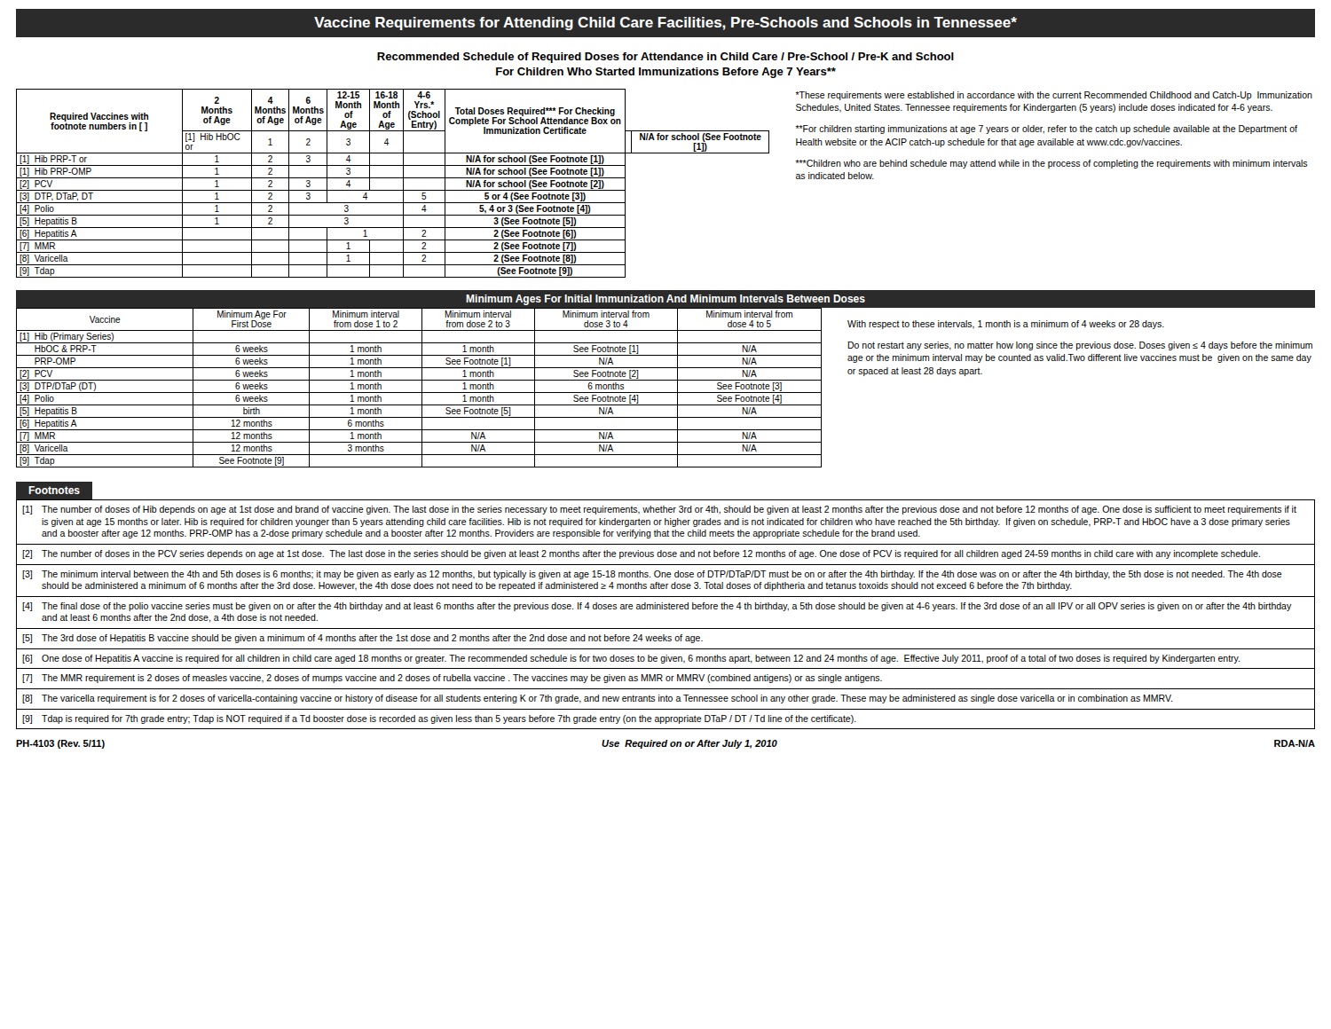Vaccine Requirements for Attending Child Care Facilities, Pre-Schools and Schools in Tennessee*
Recommended Schedule of Required Doses for Attendance in Child Care / Pre-School / Pre-K and School
For Children Who Started Immunizations Before Age 7 Years**
| Required Vaccines with footnote numbers in [ ] | 2 Months of Age | 4 Months of Age | 6 Months of Age | 12-15 Month of Age | 16-18 Month of Age | 4-6 Yrs.* (School Entry) | Total Doses Required*** For Checking Complete For School Attendance Box on Immunization Certificate |
| --- | --- | --- | --- | --- | --- | --- | --- |
| [1] Hib HbOC or | 1 | 2 | 3 | 4 | | | N/A for school (See Footnote [1]) |
| [1] Hib PRP-T or | 1 | 2 | 3 | 4 | | | N/A for school (See Footnote [1]) |
| [1] Hib PRP-OMP | 1 | 2 | | 3 | | | N/A for school (See Footnote [1]) |
| [2] PCV | 1 | 2 | 3 | 4 | | | N/A for school (See Footnote [2]) |
| [3] DTP, DTaP, DT | 1 | 2 | 3 | 4 | 5 | 5 or 4 (See Footnote [3]) |
| [4] Polio | 1 | 2 | 3 | 4 | 5, 4 or 3 (See Footnote [4]) |
| [5] Hepatitis B | 1 | 2 | 3 | | 3 (See Footnote [5]) |
| [6] Hepatitis A | | | | 1 | 2 | 2 (See Footnote [6]) |
| [7] MMR | | | | 1 | | 2 | 2 (See Footnote [7]) |
| [8] Varicella | | | | 1 | | 2 | 2 (See Footnote [8]) |
| [9] Tdap | | | | | | | (See Footnote [9]) |
*These requirements were established in accordance with the current Recommended Childhood and Catch-Up Immunization Schedules, United States. Tennessee requirements for Kindergarten (5 years) include doses indicated for 4-6 years.
**For children starting immunizations at age 7 years or older, refer to the catch up schedule available at the Department of Health website or the ACIP catch-up schedule for that age available at www.cdc.gov/vaccines.
***Children who are behind schedule may attend while in the process of completing the requirements with minimum intervals as indicated below.
Minimum Ages For Initial Immunization And Minimum Intervals Between Doses
| Vaccine | Minimum Age For First Dose | Minimum interval from dose 1 to 2 | Minimum interval from dose 2 to 3 | Minimum interval from dose 3 to 4 | Minimum interval from dose 4 to 5 |
| --- | --- | --- | --- | --- | --- |
| [1] Hib (Primary Series) | | | | | |
| HbOC & PRP-T | 6 weeks | 1 month | 1 month | See Footnote [1] | N/A |
| PRP-OMP | 6 weeks | 1 month | See Footnote [1] | N/A | N/A |
| [2] PCV | 6 weeks | 1 month | 1 month | See Footnote [2] | N/A |
| [3] DTP/DTaP (DT) | 6 weeks | 1 month | 1 month | 6 months | See Footnote [3] |
| [4] Polio | 6 weeks | 1 month | 1 month | See Footnote [4] | See Footnote [4] |
| [5] Hepatitis B | birth | 1 month | See Footnote [5] | N/A | N/A |
| [6] Hepatitis A | 12 months | 6 months | | | |
| [7] MMR | 12 months | 1 month | N/A | N/A | N/A |
| [8] Varicella | 12 months | 3 months | N/A | N/A | N/A |
| [9] Tdap | See Footnote [9] | | | | |
With respect to these intervals, 1 month is a minimum of 4 weeks or 28 days.
Do not restart any series, no matter how long since the previous dose. Doses given ≤ 4 days before the minimum age or the minimum interval may be counted as valid.Two different live vaccines must be given on the same day or spaced at least 28 days apart.
Footnotes
[1] The number of doses of Hib depends on age at 1st dose and brand of vaccine given. The last dose in the series necessary to meet requirements, whether 3rd or 4th, should be given at least 2 months after the previous dose and not before 12 months of age. One dose is sufficient to meet requirements if it is given at age 15 months or later. Hib is required for children younger than 5 years attending child care facilities. Hib is not required for kindergarten or higher grades and is not indicated for children who have reached the 5th birthday. If given on schedule, PRP-T and HbOC have a 3 dose primary series and a booster after age 12 months. PRP-OMP has a 2-dose primary schedule and a booster after 12 months. Providers are responsible for verifying that the child meets the appropriate schedule for the brand used.
[2] The number of doses in the PCV series depends on age at 1st dose. The last dose in the series should be given at least 2 months after the previous dose and not before 12 months of age. One dose of PCV is required for all children aged 24-59 months in child care with any incomplete schedule.
[3] The minimum interval between the 4th and 5th doses is 6 months; it may be given as early as 12 months, but typically is given at age 15-18 months. One dose of DTP/DTaP/DT must be on or after the 4th birthday. If the 4th dose was on or after the 4th birthday, the 5th dose is not needed. The 4th dose should be administered a minimum of 6 months after the 3rd dose. However, the 4th dose does not need to be repeated if administered ≥ 4 months after dose 3. Total doses of diphtheria and tetanus toxoids should not exceed 6 before the 7th birthday.
[4] The final dose of the polio vaccine series must be given on or after the 4th birthday and at least 6 months after the previous dose. If 4 doses are administered before the 4 th birthday, a 5th dose should be given at 4-6 years. If the 3rd dose of an all IPV or all OPV series is given on or after the 4th birthday and at least 6 months after the 2nd dose, a 4th dose is not needed.
[5] The 3rd dose of Hepatitis B vaccine should be given a minimum of 4 months after the 1st dose and 2 months after the 2nd dose and not before 24 weeks of age.
[6] One dose of Hepatitis A vaccine is required for all children in child care aged 18 months or greater. The recommended schedule is for two doses to be given, 6 months apart, between 12 and 24 months of age. Effective July 2011, proof of a total of two doses is required by Kindergarten entry.
[7] The MMR requirement is 2 doses of measles vaccine, 2 doses of mumps vaccine and 2 doses of rubella vaccine . The vaccines may be given as MMR or MMRV (combined antigens) or as single antigens.
[8] The varicella requirement is for 2 doses of varicella-containing vaccine or history of disease for all students entering K or 7th grade, and new entrants into a Tennessee school in any other grade. These may be administered as single dose varicella or in combination as MMRV.
[9] Tdap is required for 7th grade entry; Tdap is NOT required if a Td booster dose is recorded as given less than 5 years before 7th grade entry (on the appropriate DTaP / DT / Td line of the certificate).
PH-4103 (Rev. 5/11) RDA-N/A
Use Required on or After July 1, 2010